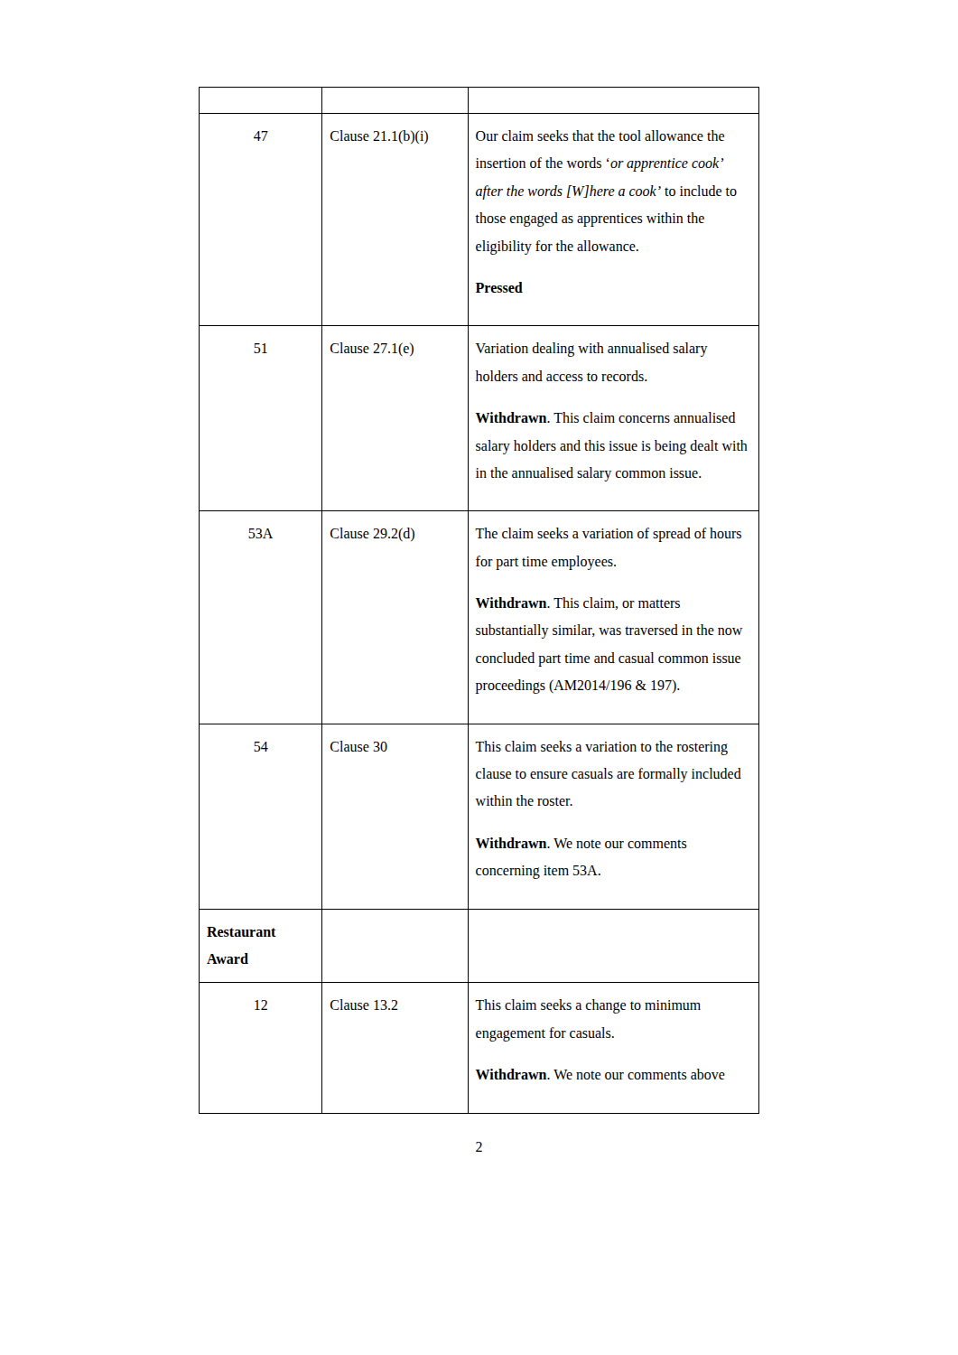| 47 | Clause 21.1(b)(i) | Our claim seeks that the tool allowance the insertion of the words ‘ or apprentice cook’ after the words [W]here a cook’ to include to those engaged as apprentices within the eligibility for the allowance. Pressed |
| 51 | Clause 27.1(e) | Variation dealing with annualised salary holders and access to records. Withdrawn . This claim concerns annualised salary holders and this issue is being dealt with in the annualised salary common issue. |
| 53A | Clause 29.2(d) | The claim seeks a variation of spread of hours for part time employees. Withdrawn . This claim, or matters substantially similar, was traversed in the now concluded part time and casual common issue proceedings (AM2014/196 & 197). |
| 54 | Clause 30 | This claim seeks a variation to the rostering clause to ensure casuals are formally included within the roster. Withdrawn . We note our comments concerning item 53A. |
| Restaurant Award | | |
| 12 | Clause 13.2 | This claim seeks a change to minimum engagement for casuals. Withdrawn . We note our comments above |
2